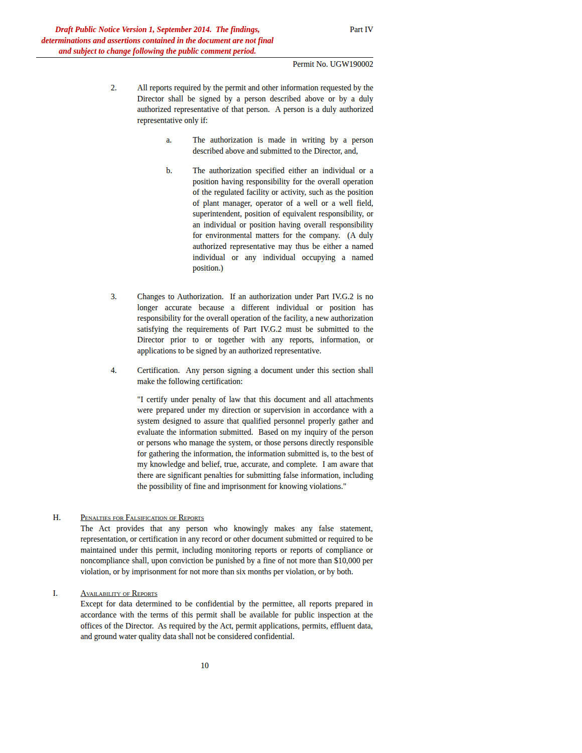Draft Public Notice Version 1, September 2014. The findings, determinations and assertions contained in the document are not final and subject to change following the public comment period.
Part IV
Permit No. UGW190002
| 2. | All reports required by the permit and other information requested by the Director shall be signed by a person described above or by a duly authorized representative of that person. A person is a duly authorized representative only if: / a. / The authorization is made in writing by a person described above and submitted to the Director, and, / / b. / The authorization specified either an individual or a position having responsibility for the overall operation of the regulated facility or activity, such as the position of plant manager, operator of a well or a well field, superintendent, position of equivalent responsibility, or an individual or position having overall responsibility for environmental matters for the company. (A duly authorized representative may thus be either a named individual or any individual occupying a named position.) / |
| 3. | Changes to Authorization. If an authorization under Part IV.G.2 is no longer accurate because a different individual or position has responsibility for the overall operation of the facility, a new authorization satisfying the requirements of Part IV.G.2 must be submitted to the Director prior to or together with any reports, information, or applications to be signed by an authorized representative. |
| 4. | Certification. Any person signing a document under this section shall make the following certification: "I certify under penalty of law that this document and all attachments were prepared under my direction or supervision in accordance with a system designed to assure that qualified personnel properly gather and evaluate the information submitted. Based on my inquiry of the person or persons who manage the system, or those persons directly responsible for gathering the information, the information submitted is, to the best of my knowledge and belief, true, accurate, and complete. I am aware that there are significant penalties for submitting false information, including the possibility of fine and imprisonment for knowing violations." |
| H. | Penalties for Falsification of Reports The Act provides that any person who knowingly makes any false statement, representation, or certification in any record or other document submitted or required to be maintained under this permit, including monitoring reports or reports of compliance or noncompliance shall, upon conviction be punished by a fine of not more than $10,000 per violation, or by imprisonment for not more than six months per violation, or by both. |
| I. | Availability of Reports Except for data determined to be confidential by the permittee, all reports prepared in accordance with the terms of this permit shall be available for public inspection at the offices of the Director. As required by the Act, permit applications, permits, effluent data, and ground water quality data shall not be considered confidential. |
10